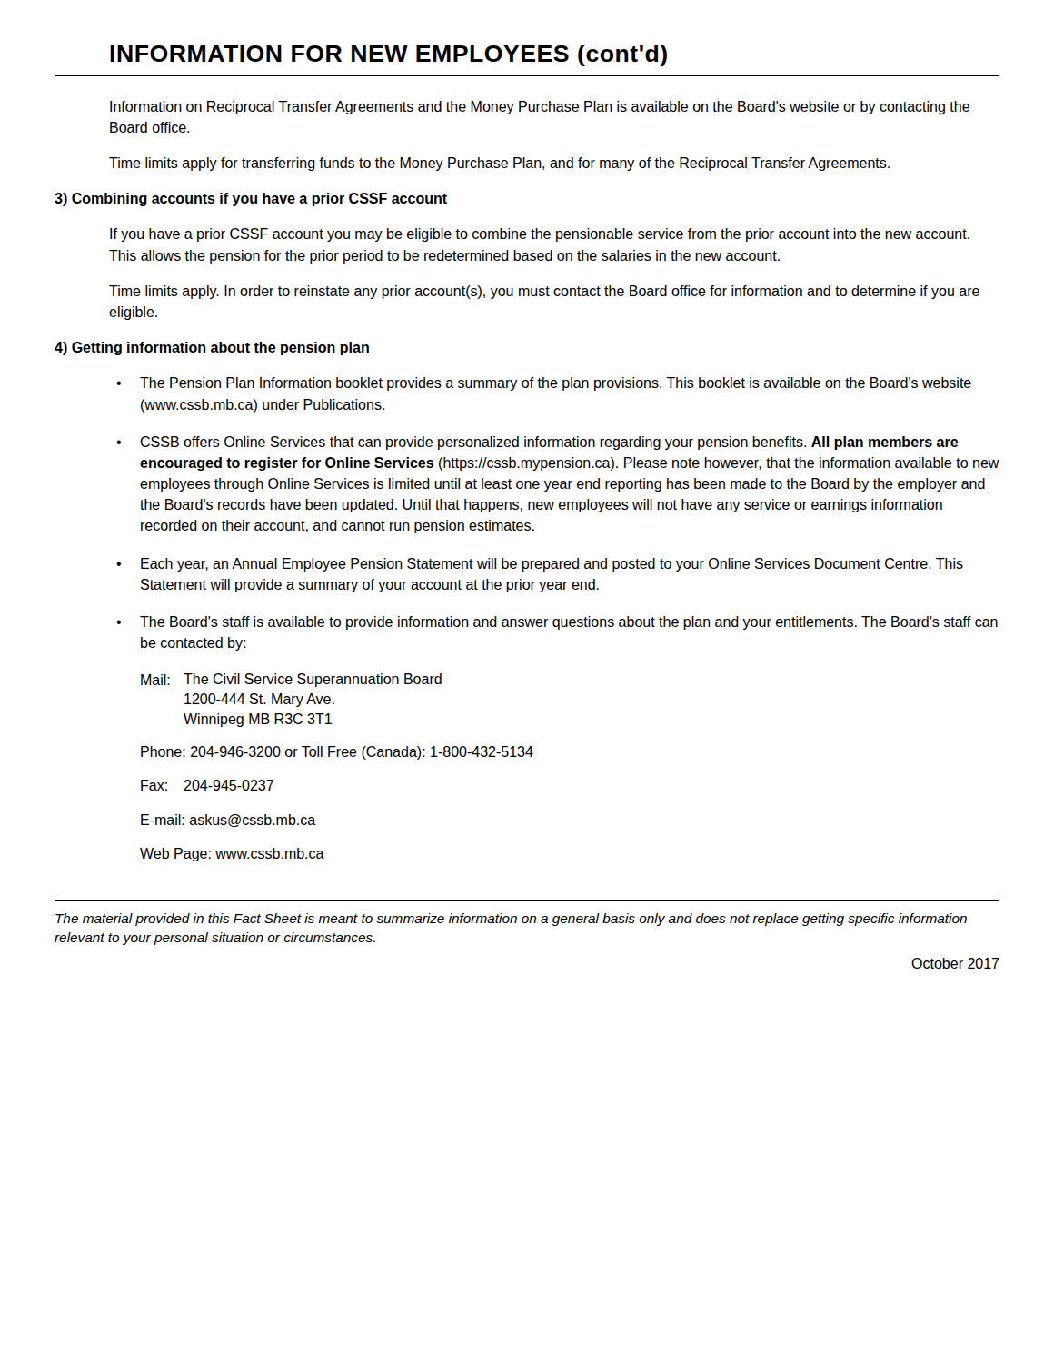INFORMATION FOR NEW EMPLOYEES (cont'd)
Information on Reciprocal Transfer Agreements and the Money Purchase Plan is available on the Board's website or by contacting the Board office.
Time limits apply for transferring funds to the Money Purchase Plan, and for many of the Reciprocal Transfer Agreements.
3) Combining accounts if you have a prior CSSF account
If you have a prior CSSF account you may be eligible to combine the pensionable service from the prior account into the new account. This allows the pension for the prior period to be redetermined based on the salaries in the new account.
Time limits apply. In order to reinstate any prior account(s), you must contact the Board office for information and to determine if you are eligible.
4) Getting information about the pension plan
The Pension Plan Information booklet provides a summary of the plan provisions. This booklet is available on the Board's website (www.cssb.mb.ca) under Publications.
CSSB offers Online Services that can provide personalized information regarding your pension benefits. All plan members are encouraged to register for Online Services (https://cssb.mypension.ca). Please note however, that the information available to new employees through Online Services is limited until at least one year end reporting has been made to the Board by the employer and the Board's records have been updated. Until that happens, new employees will not have any service or earnings information recorded on their account, and cannot run pension estimates.
Each year, an Annual Employee Pension Statement will be prepared and posted to your Online Services Document Centre. This Statement will provide a summary of your account at the prior year end.
The Board's staff is available to provide information and answer questions about the plan and your entitlements. The Board's staff can be contacted by:
Mail:
The Civil Service Superannuation Board
1200-444 St. Mary Ave.
Winnipeg MB R3C 3T1
Phone: 204-946-3200 or Toll Free (Canada): 1-800-432-5134
Fax:
204-945-0237
E-mail: askus@cssb.mb.ca
Web Page: www.cssb.mb.ca
The material provided in this Fact Sheet is meant to summarize information on a general basis only and does not replace getting specific information relevant to your personal situation or circumstances.
October 2017